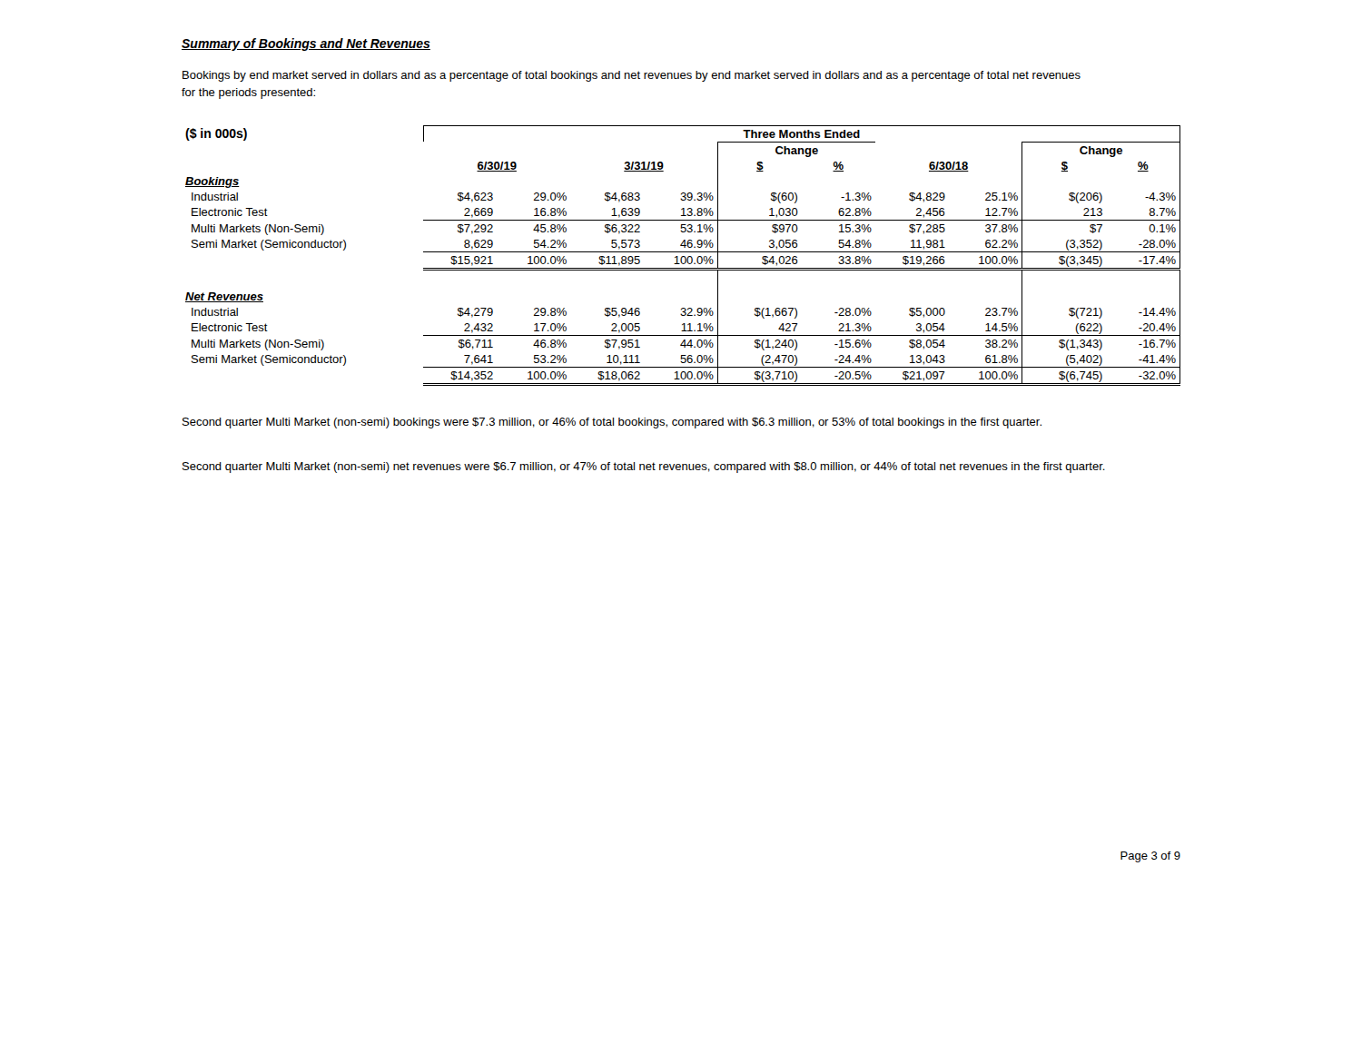Summary of Bookings and Net Revenues
Bookings by end market served in dollars and as a percentage of total bookings and net revenues by end market served in dollars and as a percentage of total net revenues for the periods presented:
| ($ in 000s) | Three Months Ended |
| | | | | | Change | | | Change |
| | 6/30/19 | 3/31/19 | $ | % | 6/30/18 | $ | % |
| Bookings | | | | | | | | | | |
| Industrial | $4,623 | 29.0% | $4,683 | 39.3% | $(60) | -1.3% | $4,829 | 25.1% | $(206) | -4.3% |
| Electronic Test | 2,669 | 16.8% | 1,639 | 13.8% | 1,030 | 62.8% | 2,456 | 12.7% | 213 | 8.7% |
| Multi Markets (Non-Semi) | $7,292 | 45.8% | $6,322 | 53.1% | $970 | 15.3% | $7,285 | 37.8% | $7 | 0.1% |
| Semi Market (Semiconductor) | 8,629 | 54.2% | 5,573 | 46.9% | 3,056 | 54.8% | 11,981 | 62.2% | (3,352) | -28.0% |
| | $15,921 | 100.0% | $11,895 | 100.0% | $4,026 | 33.8% | $19,266 | 100.0% | $(3,345) | -17.4% |
| Net Revenues | | | | | | | | | | |
| Industrial | $4,279 | 29.8% | $5,946 | 32.9% | $(1,667) | -28.0% | $5,000 | 23.7% | $(721) | -14.4% |
| Electronic Test | 2,432 | 17.0% | 2,005 | 11.1% | 427 | 21.3% | 3,054 | 14.5% | (622) | -20.4% |
| Multi Markets (Non-Semi) | $6,711 | 46.8% | $7,951 | 44.0% | $(1,240) | -15.6% | $8,054 | 38.2% | $(1,343) | -16.7% |
| Semi Market (Semiconductor) | 7,641 | 53.2% | 10,111 | 56.0% | (2,470) | -24.4% | 13,043 | 61.8% | (5,402) | -41.4% |
| | $14,352 | 100.0% | $18,062 | 100.0% | $(3,710) | -20.5% | $21,097 | 100.0% | $(6,745) | -32.0% |
Second quarter Multi Market (non-semi) bookings were $7.3 million, or 46% of total bookings, compared with $6.3 million, or 53% of total bookings in the first quarter.
Second quarter Multi Market (non-semi) net revenues were $6.7 million, or 47% of total net revenues, compared with $8.0 million, or 44% of total net revenues in the first quarter.
Page 3 of 9